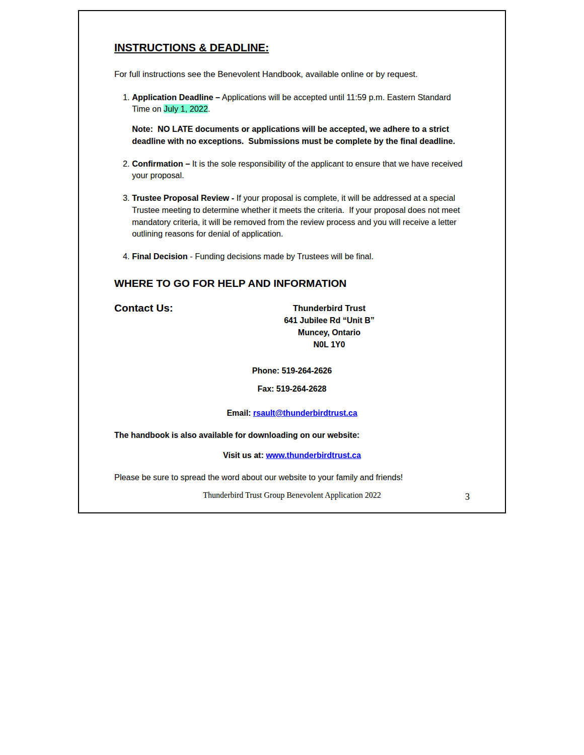INSTRUCTIONS & DEADLINE:
For full instructions see the Benevolent Handbook, available online or by request.
Application Deadline – Applications will be accepted until 11:59 p.m. Eastern Standard Time on July 1, 2022. Note: NO LATE documents or applications will be accepted, we adhere to a strict deadline with no exceptions. Submissions must be complete by the final deadline.
Confirmation – It is the sole responsibility of the applicant to ensure that we have received your proposal.
Trustee Proposal Review - If your proposal is complete, it will be addressed at a special Trustee meeting to determine whether it meets the criteria. If your proposal does not meet mandatory criteria, it will be removed from the review process and you will receive a letter outlining reasons for denial of application.
Final Decision - Funding decisions made by Trustees will be final.
WHERE TO GO FOR HELP AND INFORMATION
Contact Us:
Thunderbird Trust
641 Jubilee Rd “Unit B”
Muncey, Ontario
N0L 1Y0
Phone: 519-264-2626
Fax: 519-264-2628
Email: rsault@thunderbirdtrust.ca
The handbook is also available for downloading on our website:
Visit us at: www.thunderbirdtrust.ca
Please be sure to spread the word about our website to your family and friends!
Thunderbird Trust Group Benevolent Application 2022
3